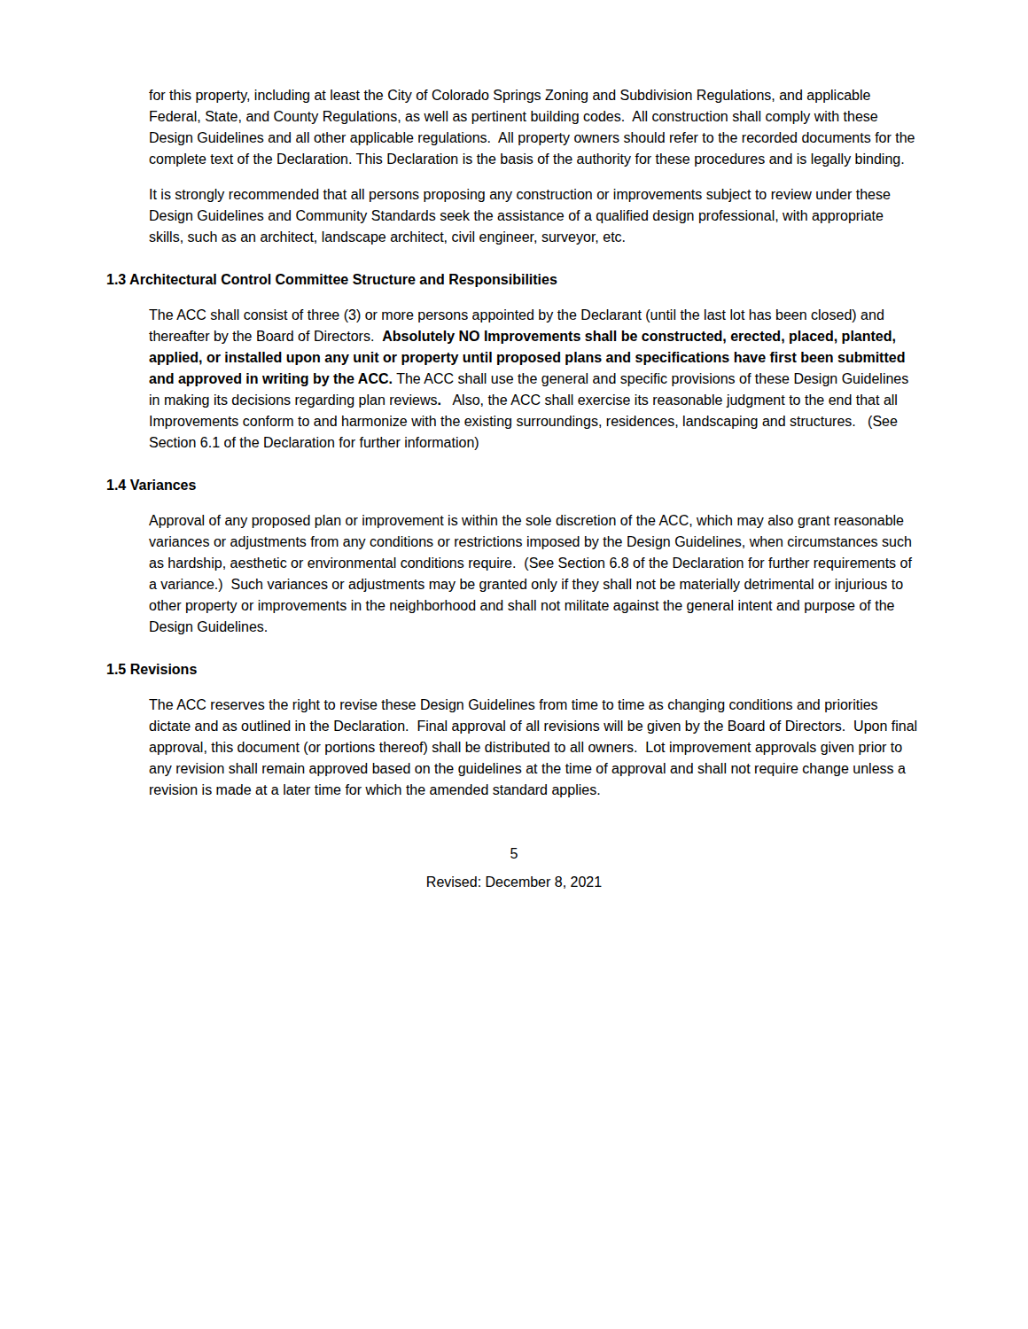for this property, including at least the City of Colorado Springs Zoning and Subdivision Regulations, and applicable Federal, State, and County Regulations, as well as pertinent building codes. All construction shall comply with these Design Guidelines and all other applicable regulations. All property owners should refer to the recorded documents for the complete text of the Declaration. This Declaration is the basis of the authority for these procedures and is legally binding.
It is strongly recommended that all persons proposing any construction or improvements subject to review under these Design Guidelines and Community Standards seek the assistance of a qualified design professional, with appropriate skills, such as an architect, landscape architect, civil engineer, surveyor, etc.
1.3 Architectural Control Committee Structure and Responsibilities
The ACC shall consist of three (3) or more persons appointed by the Declarant (until the last lot has been closed) and thereafter by the Board of Directors. Absolutely NO Improvements shall be constructed, erected, placed, planted, applied, or installed upon any unit or property until proposed plans and specifications have first been submitted and approved in writing by the ACC. The ACC shall use the general and specific provisions of these Design Guidelines in making its decisions regarding plan reviews. Also, the ACC shall exercise its reasonable judgment to the end that all Improvements conform to and harmonize with the existing surroundings, residences, landscaping and structures. (See Section 6.1 of the Declaration for further information)
1.4 Variances
Approval of any proposed plan or improvement is within the sole discretion of the ACC, which may also grant reasonable variances or adjustments from any conditions or restrictions imposed by the Design Guidelines, when circumstances such as hardship, aesthetic or environmental conditions require. (See Section 6.8 of the Declaration for further requirements of a variance.) Such variances or adjustments may be granted only if they shall not be materially detrimental or injurious to other property or improvements in the neighborhood and shall not militate against the general intent and purpose of the Design Guidelines.
1.5 Revisions
The ACC reserves the right to revise these Design Guidelines from time to time as changing conditions and priorities dictate and as outlined in the Declaration. Final approval of all revisions will be given by the Board of Directors. Upon final approval, this document (or portions thereof) shall be distributed to all owners. Lot improvement approvals given prior to any revision shall remain approved based on the guidelines at the time of approval and shall not require change unless a revision is made at a later time for which the amended standard applies.
5
Revised: December 8, 2021